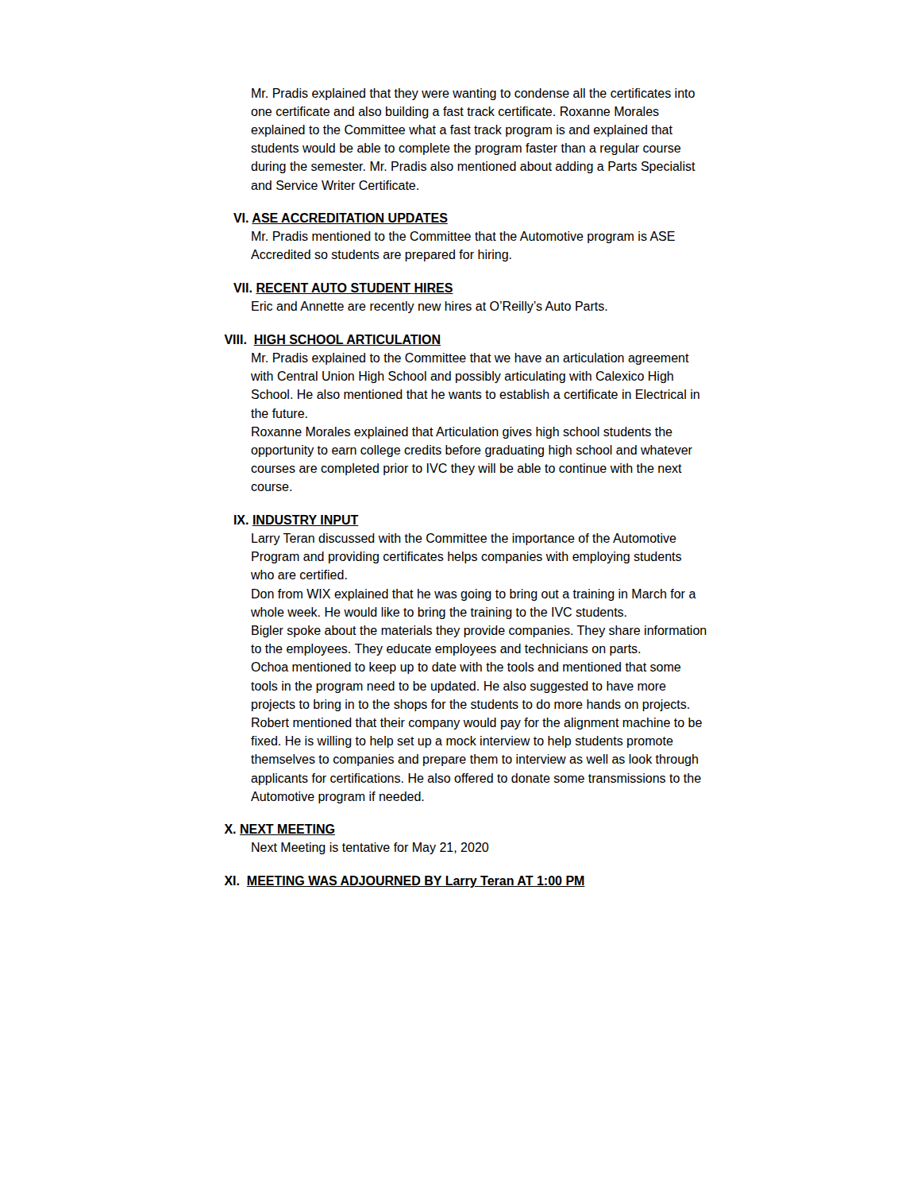Mr. Pradis explained that they were wanting to condense all the certificates into one certificate and also building a fast track certificate. Roxanne Morales explained to the Committee what a fast track program is and explained that students would be able to complete the program faster than a regular course during the semester. Mr. Pradis also mentioned about adding a Parts Specialist and Service Writer Certificate.
VI. ASE ACCREDITATION UPDATES
Mr. Pradis mentioned to the Committee that the Automotive program is ASE Accredited so students are prepared for hiring.
VII. RECENT AUTO STUDENT HIRES
Eric and Annette are recently new hires at O’Reilly’s Auto Parts.
VIII. HIGH SCHOOL ARTICULATION
Mr. Pradis explained to the Committee that we have an articulation agreement with Central Union High School and possibly articulating with Calexico High School. He also mentioned that he wants to establish a certificate in Electrical in the future.
Roxanne Morales explained that Articulation gives high school students the opportunity to earn college credits before graduating high school and whatever courses are completed prior to IVC they will be able to continue with the next course.
IX. INDUSTRY INPUT
Larry Teran discussed with the Committee the importance of the Automotive Program and providing certificates helps companies with employing students who are certified.
Don from WIX explained that he was going to bring out a training in March for a whole week. He would like to bring the training to the IVC students.
Bigler spoke about the materials they provide companies. They share information to the employees. They educate employees and technicians on parts.
Ochoa mentioned to keep up to date with the tools and mentioned that some tools in the program need to be updated. He also suggested to have more projects to bring in to the shops for the students to do more hands on projects.
Robert mentioned that their company would pay for the alignment machine to be fixed. He is willing to help set up a mock interview to help students promote themselves to companies and prepare them to interview as well as look through applicants for certifications. He also offered to donate some transmissions to the Automotive program if needed.
X. NEXT MEETING
Next Meeting is tentative for May 21, 2020
XI. MEETING WAS ADJOURNED BY Larry Teran AT 1:00 PM